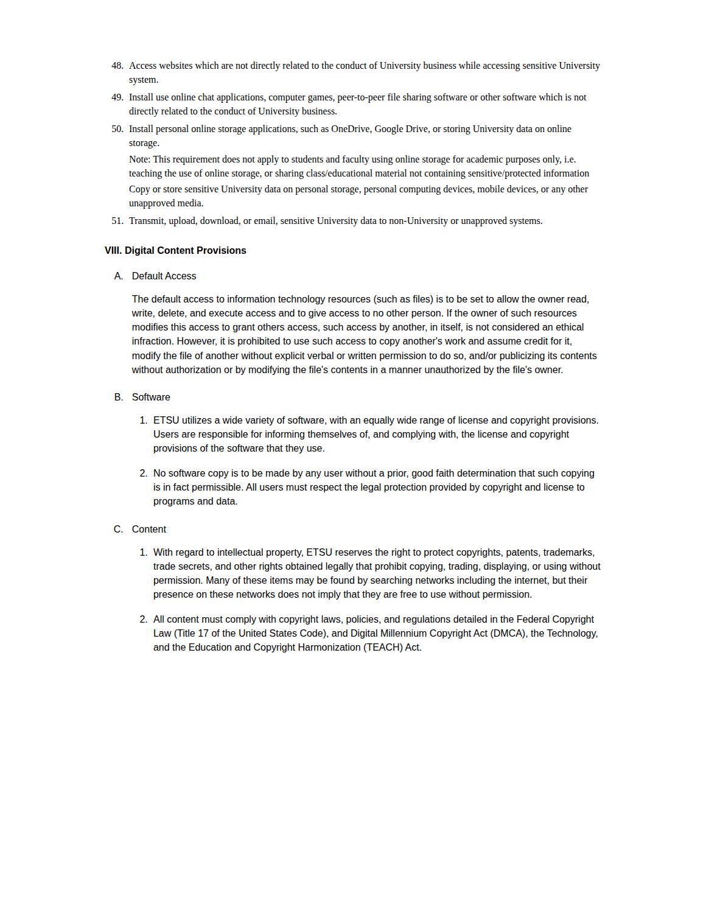Access websites which are not directly related to the conduct of University business while accessing sensitive University system.
Install use online chat applications, computer games, peer-to-peer file sharing software or other software which is not directly related to the conduct of University business.
Install personal online storage applications, such as OneDrive, Google Drive, or storing University data on online storage. Note: This requirement does not apply to students and faculty using online storage for academic purposes only, i.e. teaching the use of online storage, or sharing class/educational material not containing sensitive/protected information Copy or store sensitive University data on personal storage, personal computing devices, mobile devices, or any other unapproved media.
Transmit, upload, download, or email, sensitive University data to non-University or unapproved systems.
VIII. Digital Content Provisions
Default Access
The default access to information technology resources (such as files) is to be set to allow the owner read, write, delete, and execute access and to give access to no other person. If the owner of such resources modifies this access to grant others access, such access by another, in itself, is not considered an ethical infraction. However, it is prohibited to use such access to copy another's work and assume credit for it, modify the file of another without explicit verbal or written permission to do so, and/or publicizing its contents without authorization or by modifying the file's contents in a manner unauthorized by the file's owner.
Software
ETSU utilizes a wide variety of software, with an equally wide range of license and copyright provisions. Users are responsible for informing themselves of, and complying with, the license and copyright provisions of the software that they use.
No software copy is to be made by any user without a prior, good faith determination that such copying is in fact permissible. All users must respect the legal protection provided by copyright and license to programs and data.
Content
With regard to intellectual property, ETSU reserves the right to protect copyrights, patents, trademarks, trade secrets, and other rights obtained legally that prohibit copying, trading, displaying, or using without permission. Many of these items may be found by searching networks including the internet, but their presence on these networks does not imply that they are free to use without permission.
All content must comply with copyright laws, policies, and regulations detailed in the Federal Copyright Law (Title 17 of the United States Code), and Digital Millennium Copyright Act (DMCA), the Technology, and the Education and Copyright Harmonization (TEACH) Act.